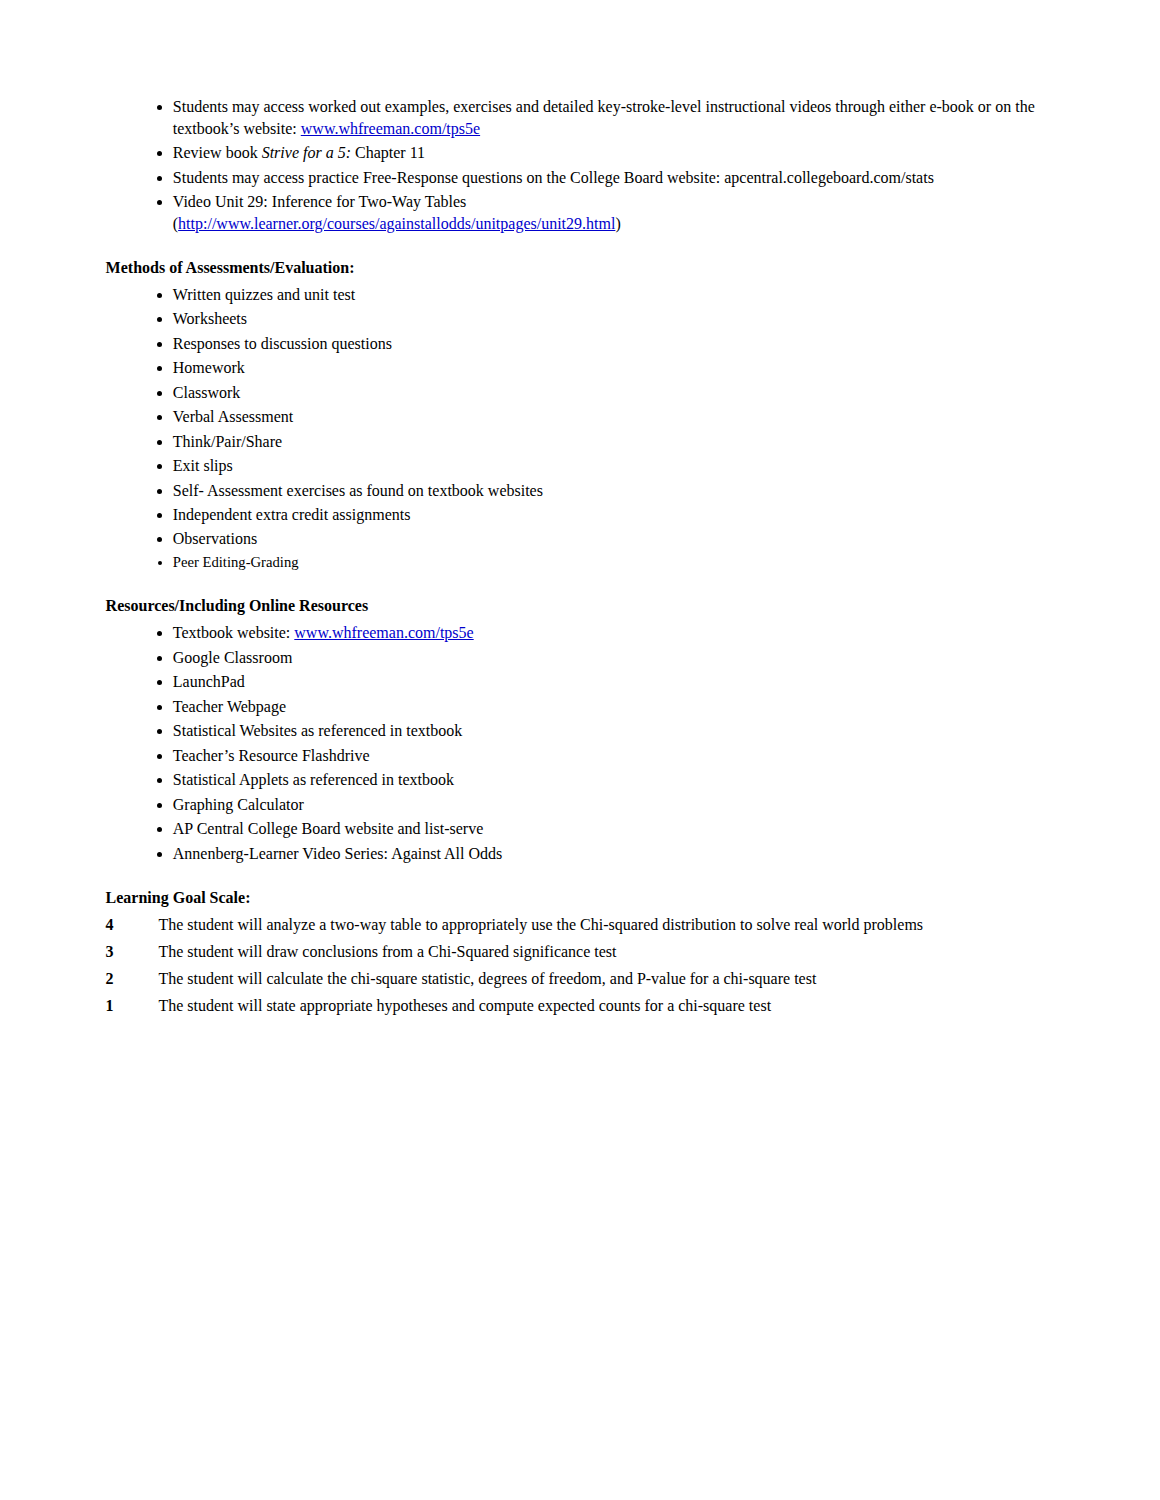Students may access worked out examples, exercises and detailed key-stroke-level instructional videos through either e-book or on the textbook’s website: www.whfreeman.com/tps5e
Review book Strive for a 5: Chapter 11
Students may access practice Free-Response questions on the College Board website: apcentral.collegeboard.com/stats
Video Unit 29: Inference for Two-Way Tables
(http://www.learner.org/courses/againstallodds/unitpages/unit29.html)
Methods of Assessments/Evaluation:
Written quizzes and unit test
Worksheets
Responses to discussion questions
Homework
Classwork
Verbal Assessment
Think/Pair/Share
Exit slips
Self- Assessment exercises as found on textbook websites
Independent extra credit assignments
Observations
Peer Editing-Grading
Resources/Including Online Resources
Textbook website: www.whfreeman.com/tps5e
Google Classroom
LaunchPad
Teacher Webpage
Statistical Websites as referenced in textbook
Teacher’s Resource Flashdrive
Statistical Applets as referenced in textbook
Graphing Calculator
AP Central College Board website and list-serve
Annenberg-Learner Video Series: Against All Odds
Learning Goal Scale:
4
The student will analyze a two-way table to appropriately use the Chi-squared distribution to solve real world problems
3
The student will draw conclusions from a Chi-Squared significance test
2
The student will calculate the chi-square statistic, degrees of freedom, and P-value for a chi-square test
1
The student will state appropriate hypotheses and compute expected counts for a chi-square test